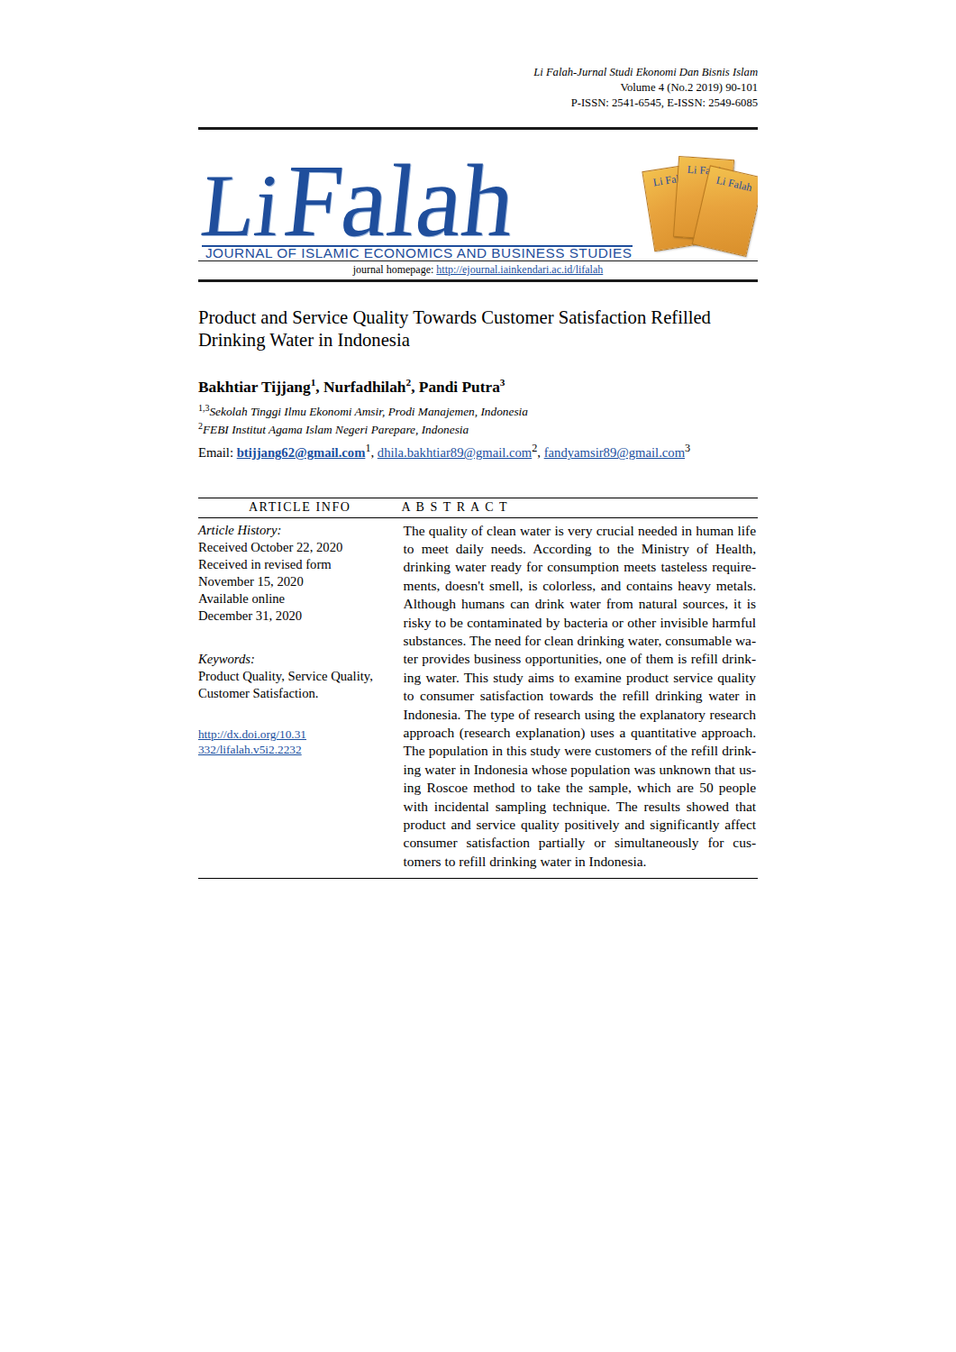Li Falah-Jurnal Studi Ekonomi Dan Bisnis Islam
Volume 4 (No.2 2019) 90-101
P-ISSN: 2541-6545, E-ISSN: 2549-6085
Li Falah
JOURNAL OF ISLAMIC ECONOMICS AND BUSINESS STUDIES
journal homepage: http://ejournal.iainkendari.ac.id/lifalah
Product and Service Quality Towards Customer Satisfaction Refilled Drinking Water in Indonesia
Bakhtiar Tijjang1, Nurfadhilah2, Pandi Putra3
1,3Sekolah Tinggi Ilmu Ekonomi Amsir, Prodi Manajemen, Indonesia
2FEBI Institut Agama Islam Negeri Parepare, Indonesia
Email: btijjang62@gmail.com1, dhila.bakhtiar89@gmail.com2, fandyamsir89@gmail.com3
| ARTICLE INFO Article History: Received October 22, 2020 Received in revised form November 15, 2020 Available online December 31, 2020 Keywords: Product Quality, Service Quality, Customer Satisfaction. http://dx.doi.org/10.31 332/lifalah.v5i2.2232 | A B S T R A C T The quality of clean water is very crucial needed in human life to meet daily needs. According to the Ministry of Health, drinking water ready for consumption meets tasteless requirements, doesn't smell, is colorless, and contains heavy metals. Although humans can drink water from natural sources, it is risky to be contaminated by bacteria or other invisible harmful substances. The need for clean drinking water, consumable water provides business opportunities, one of them is refill drinking water. This study aims to examine product service quality to consumer satisfaction towards the refill drinking water in Indonesia. The type of research using the explanatory research approach (research explanation) uses a quantitative approach. The population in this study were customers of the refill drinking water in Indonesia whose population was unknown that using Roscoe method to take the sample, which are 50 people with incidental sampling technique. The results showed that product and service quality positively and significantly affect consumer satisfaction partially or simultaneously for customers to refill drinking water in Indonesia. |